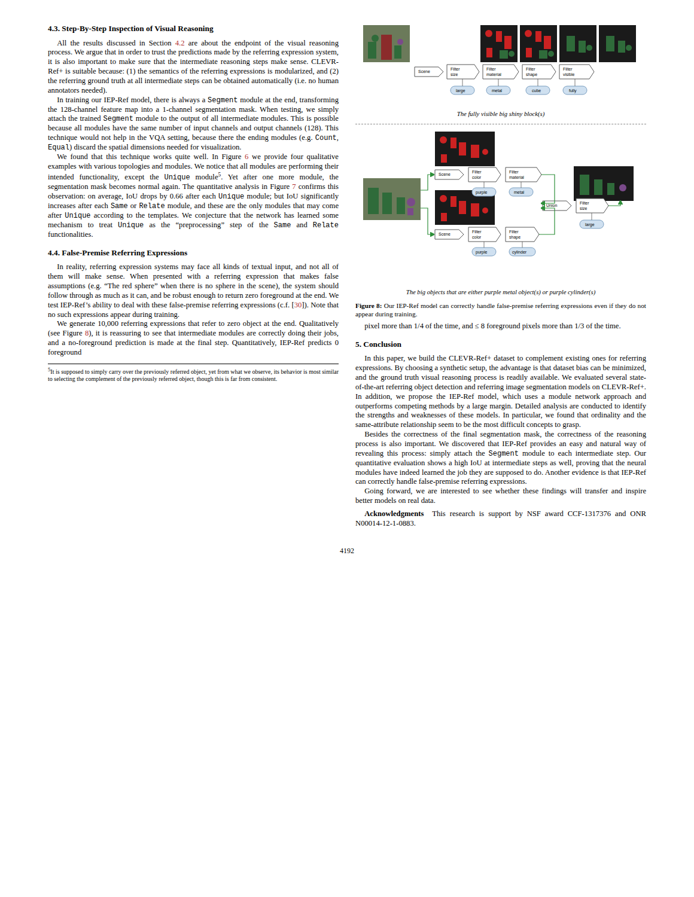4.3. Step-By-Step Inspection of Visual Reasoning
All the results discussed in Section 4.2 are about the endpoint of the visual reasoning process. We argue that in order to trust the predictions made by the referring expression system, it is also important to make sure that the intermediate reasoning steps make sense. CLEVR-Ref+ is suitable because: (1) the semantics of the referring expressions is modularized, and (2) the referring ground truth at all intermediate steps can be obtained automatically (i.e. no human annotators needed).
In training our IEP-Ref model, there is always a Segment module at the end, transforming the 128-channel feature map into a 1-channel segmentation mask. When testing, we simply attach the trained Segment module to the output of all intermediate modules. This is possible because all modules have the same number of input channels and output channels (128). This technique would not help in the VQA setting, because there the ending modules (e.g. Count, Equal) discard the spatial dimensions needed for visualization.
We found that this technique works quite well. In Figure 6 we provide four qualitative examples with various topologies and modules. We notice that all modules are performing their intended functionality, except the Unique module5. Yet after one more module, the segmentation mask becomes normal again. The quantitative analysis in Figure 7 confirms this observation: on average, IoU drops by 0.66 after each Unique module; but IoU significantly increases after each Same or Relate module, and these are the only modules that may come after Unique according to the templates. We conjecture that the network has learned some mechanism to treat Unique as the “preprocessing” step of the Same and Relate functionalities.
4.4. False-Premise Referring Expressions
In reality, referring expression systems may face all kinds of textual input, and not all of them will make sense. When presented with a referring expression that makes false assumptions (e.g. “The red sphere” when there is no sphere in the scene), the system should follow through as much as it can, and be robust enough to return zero foreground at the end. We test IEP-Ref’s ability to deal with these false-premise referring expressions (c.f. [30]). Note that no such expressions appear during training.
We generate 10,000 referring expressions that refer to zero object at the end. Qualitatively (see Figure 8), it is reassuring to see that intermediate modules are correctly doing their jobs, and a no-foreground prediction is made at the final step. Quantitatively, IEP-Ref predicts 0 foreground
5It is supposed to simply carry over the previously referred object, yet from what we observe, its behavior is most similar to selecting the complement of the previously referred object, though this is far from consistent.
Scene Filter size Filter material Filter shape Filter visible large metal cube fully
The fully visible big shiny block(s)
Scene Filter color Filter material Scene Filter color Filter shape Union Filter size purple metal purple cylinder large
The big objects that are either purple metal object(s) or purple cylinder(s)
Figure 8: Our IEP-Ref model can correctly handle false-premise referring expressions even if they do not appear during training.
pixel more than 1/4 of the time, and ≤ 8 foreground pixels more than 1/3 of the time.
5. Conclusion
In this paper, we build the CLEVR-Ref+ dataset to complement existing ones for referring expressions. By choosing a synthetic setup, the advantage is that dataset bias can be minimized, and the ground truth visual reasoning process is readily available. We evaluated several state-of-the-art referring object detection and referring image segmentation models on CLEVR-Ref+. In addition, we propose the IEP-Ref model, which uses a module network approach and outperforms competing methods by a large margin. Detailed analysis are conducted to identify the strengths and weaknesses of these models. In particular, we found that ordinality and the same-attribute relationship seem to be the most difficult concepts to grasp.
Besides the correctness of the final segmentation mask, the correctness of the reasoning process is also important. We discovered that IEP-Ref provides an easy and natural way of revealing this process: simply attach the Segment module to each intermediate step. Our quantitative evaluation shows a high IoU at intermediate steps as well, proving that the neural modules have indeed learned the job they are supposed to do. Another evidence is that IEP-Ref can correctly handle false-premise referring expressions.
Going forward, we are interested to see whether these findings will transfer and inspire better models on real data.
Acknowledgments This research is support by NSF award CCF-1317376 and ONR N00014-12-1-0883.
4192